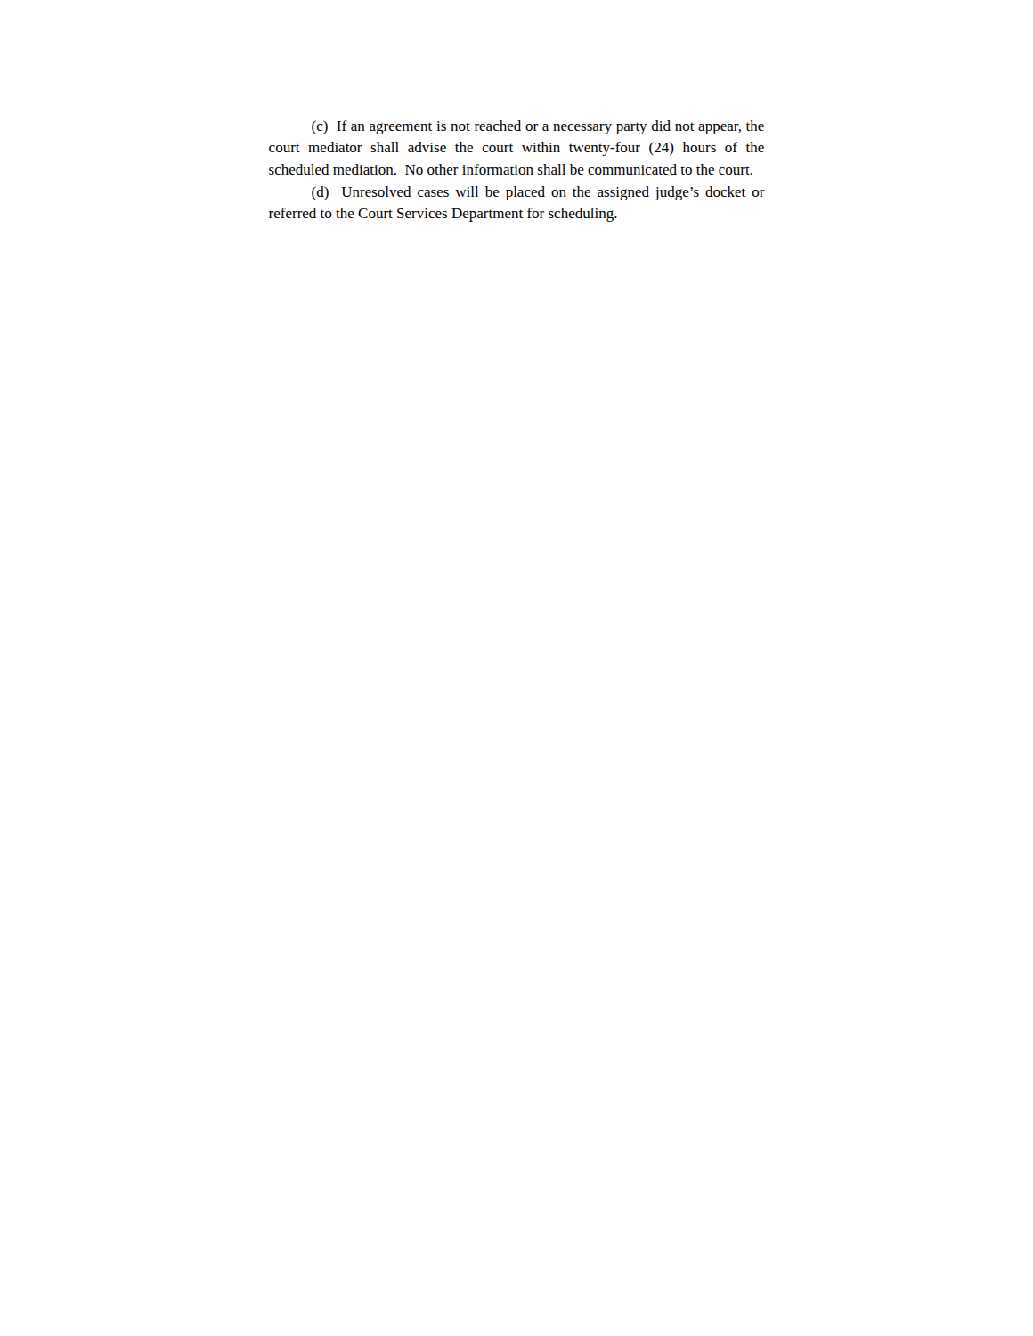(c) If an agreement is not reached or a necessary party did not appear, the court mediator shall advise the court within twenty-four (24) hours of the scheduled mediation. No other information shall be communicated to the court.
(d) Unresolved cases will be placed on the assigned judge’s docket or referred to the Court Services Department for scheduling.